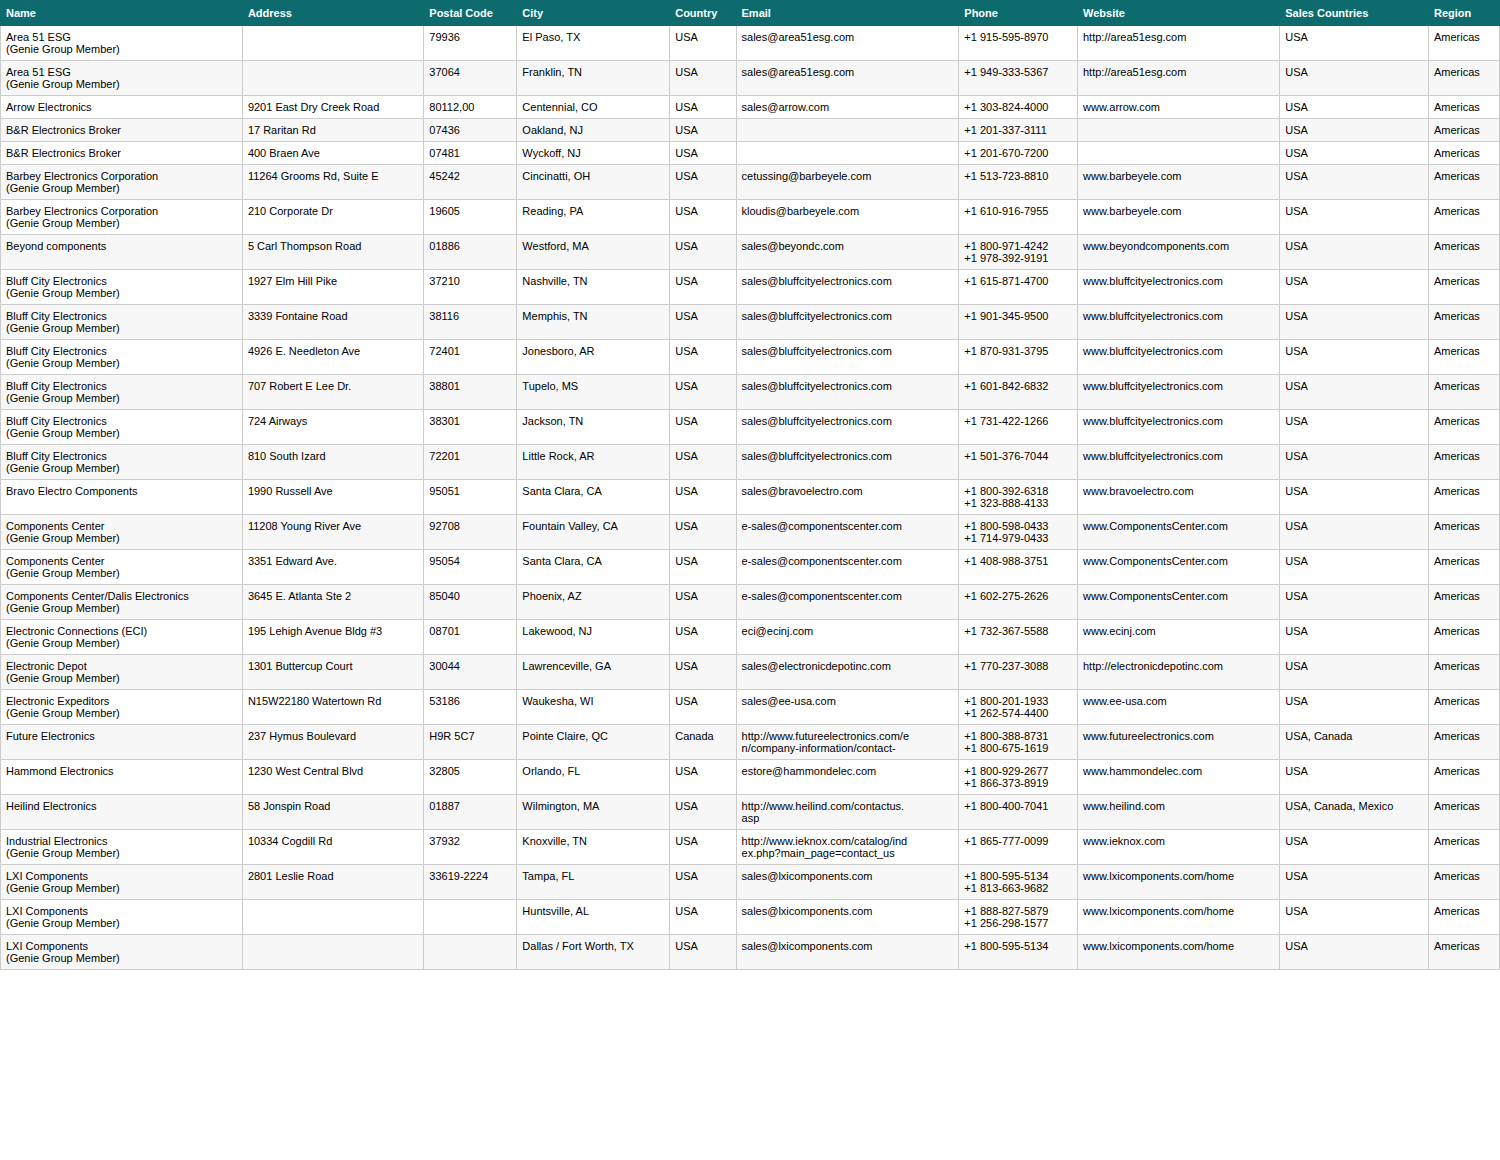| Name | Address | Postal Code | City | Country | Email | Phone | Website | Sales Countries | Region |
| --- | --- | --- | --- | --- | --- | --- | --- | --- | --- |
| Area 51 ESG (Genie Group Member) | | 79936 | El Paso, TX | USA | sales@area51esg.com | +1 915-595-8970 | http://area51esg.com | USA | Americas |
| Area 51 ESG (Genie Group Member) | | 37064 | Franklin, TN | USA | sales@area51esg.com | +1 949-333-5367 | http://area51esg.com | USA | Americas |
| Arrow Electronics | 9201 East Dry Creek Road | 80112,00 | Centennial, CO | USA | sales@arrow.com | +1 303-824-4000 | www.arrow.com | USA | Americas |
| B&R Electronics Broker | 17 Raritan Rd | 07436 | Oakland, NJ | USA | | +1 201-337-3111 | | USA | Americas |
| B&R Electronics Broker | 400 Braen Ave | 07481 | Wyckoff, NJ | USA | | +1 201-670-7200 | | USA | Americas |
| Barbey Electronics Corporation (Genie Group Member) | 11264 Grooms Rd, Suite E | 45242 | Cincinatti, OH | USA | cetussing@barbeyele.com | +1 513-723-8810 | www.barbeyele.com | USA | Americas |
| Barbey Electronics Corporation (Genie Group Member) | 210 Corporate Dr | 19605 | Reading, PA | USA | kloudis@barbeyele.com | +1 610-916-7955 | www.barbeyele.com | USA | Americas |
| Beyond components | 5 Carl Thompson Road | 01886 | Westford, MA | USA | sales@beyondc.com | +1 800-971-4242 +1 978-392-9191 | www.beyondcomponents.com | USA | Americas |
| Bluff City Electronics (Genie Group Member) | 1927 Elm Hill Pike | 37210 | Nashville, TN | USA | sales@bluffcityelectronics.com | +1 615-871-4700 | www.bluffcityelectronics.com | USA | Americas |
| Bluff City Electronics (Genie Group Member) | 3339 Fontaine Road | 38116 | Memphis, TN | USA | sales@bluffcityelectronics.com | +1 901-345-9500 | www.bluffcityelectronics.com | USA | Americas |
| Bluff City Electronics (Genie Group Member) | 4926 E. Needleton Ave | 72401 | Jonesboro, AR | USA | sales@bluffcityelectronics.com | +1 870-931-3795 | www.bluffcityelectronics.com | USA | Americas |
| Bluff City Electronics (Genie Group Member) | 707 Robert E Lee Dr. | 38801 | Tupelo, MS | USA | sales@bluffcityelectronics.com | +1 601-842-6832 | www.bluffcityelectronics.com | USA | Americas |
| Bluff City Electronics (Genie Group Member) | 724 Airways | 38301 | Jackson, TN | USA | sales@bluffcityelectronics.com | +1 731-422-1266 | www.bluffcityelectronics.com | USA | Americas |
| Bluff City Electronics (Genie Group Member) | 810 South Izard | 72201 | Little Rock, AR | USA | sales@bluffcityelectronics.com | +1 501-376-7044 | www.bluffcityelectronics.com | USA | Americas |
| Bravo Electro Components | 1990 Russell Ave | 95051 | Santa Clara, CA | USA | sales@bravoelectro.com | +1 800-392-6318 +1 323-888-4133 | www.bravoelectro.com | USA | Americas |
| Components Center (Genie Group Member) | 11208 Young River Ave | 92708 | Fountain Valley, CA | USA | e-sales@componentscenter.com | +1 800-598-0433 +1 714-979-0433 | www.ComponentsCenter.com | USA | Americas |
| Components Center (Genie Group Member) | 3351 Edward Ave. | 95054 | Santa Clara, CA | USA | e-sales@componentscenter.com | +1 408-988-3751 | www.ComponentsCenter.com | USA | Americas |
| Components Center/Dalis Electronics (Genie Group Member) | 3645 E. Atlanta Ste 2 | 85040 | Phoenix, AZ | USA | e-sales@componentscenter.com | +1 602-275-2626 | www.ComponentsCenter.com | USA | Americas |
| Electronic Connections (ECI) (Genie Group Member) | 195 Lehigh Avenue Bldg #3 | 08701 | Lakewood, NJ | USA | eci@ecinj.com | +1 732-367-5588 | www.ecinj.com | USA | Americas |
| Electronic Depot (Genie Group Member) | 1301 Buttercup Court | 30044 | Lawrenceville, GA | USA | sales@electronicdepotinc.com | +1 770-237-3088 | http://electronicdepotinc.com | USA | Americas |
| Electronic Expeditors (Genie Group Member) | N15W22180 Watertown Rd | 53186 | Waukesha, WI | USA | sales@ee-usa.com | +1 800-201-1933 +1 262-574-4400 | www.ee-usa.com | USA | Americas |
| Future Electronics | 237 Hymus Boulevard | H9R 5C7 | Pointe Claire, QC | Canada | http://www.futureelectronics.com/e n/company-information/contact- | +1 800-388-8731 +1 800-675-1619 | www.futureelectronics.com | USA, Canada | Americas |
| Hammond Electronics | 1230 West Central Blvd | 32805 | Orlando, FL | USA | estore@hammondelec.com | +1 800-929-2677 +1 866-373-8919 | www.hammondelec.com | USA | Americas |
| Heilind Electronics | 58 Jonspin Road | 01887 | Wilmington, MA | USA | http://www.heilind.com/contactus. asp | +1 800-400-7041 | www.heilind.com | USA, Canada, Mexico | Americas |
| Industrial Electronics (Genie Group Member) | 10334 Cogdill Rd | 37932 | Knoxville, TN | USA | http://www.ieknox.com/catalog/ind ex.php?main_page=contact_us | +1 865-777-0099 | www.ieknox.com | USA | Americas |
| LXI Components (Genie Group Member) | 2801 Leslie Road | 33619-2224 | Tampa, FL | USA | sales@lxicomponents.com | +1 800-595-5134 +1 813-663-9682 | www.lxicomponents.com/home | USA | Americas |
| LXI Components (Genie Group Member) | | | Huntsville, AL | USA | sales@lxicomponents.com | +1 888-827-5879 +1 256-298-1577 | www.lxicomponents.com/home | USA | Americas |
| LXI Components (Genie Group Member) | | | Dallas / Fort Worth, TX | USA | sales@lxicomponents.com | +1 800-595-5134 | www.lxicomponents.com/home | USA | Americas |